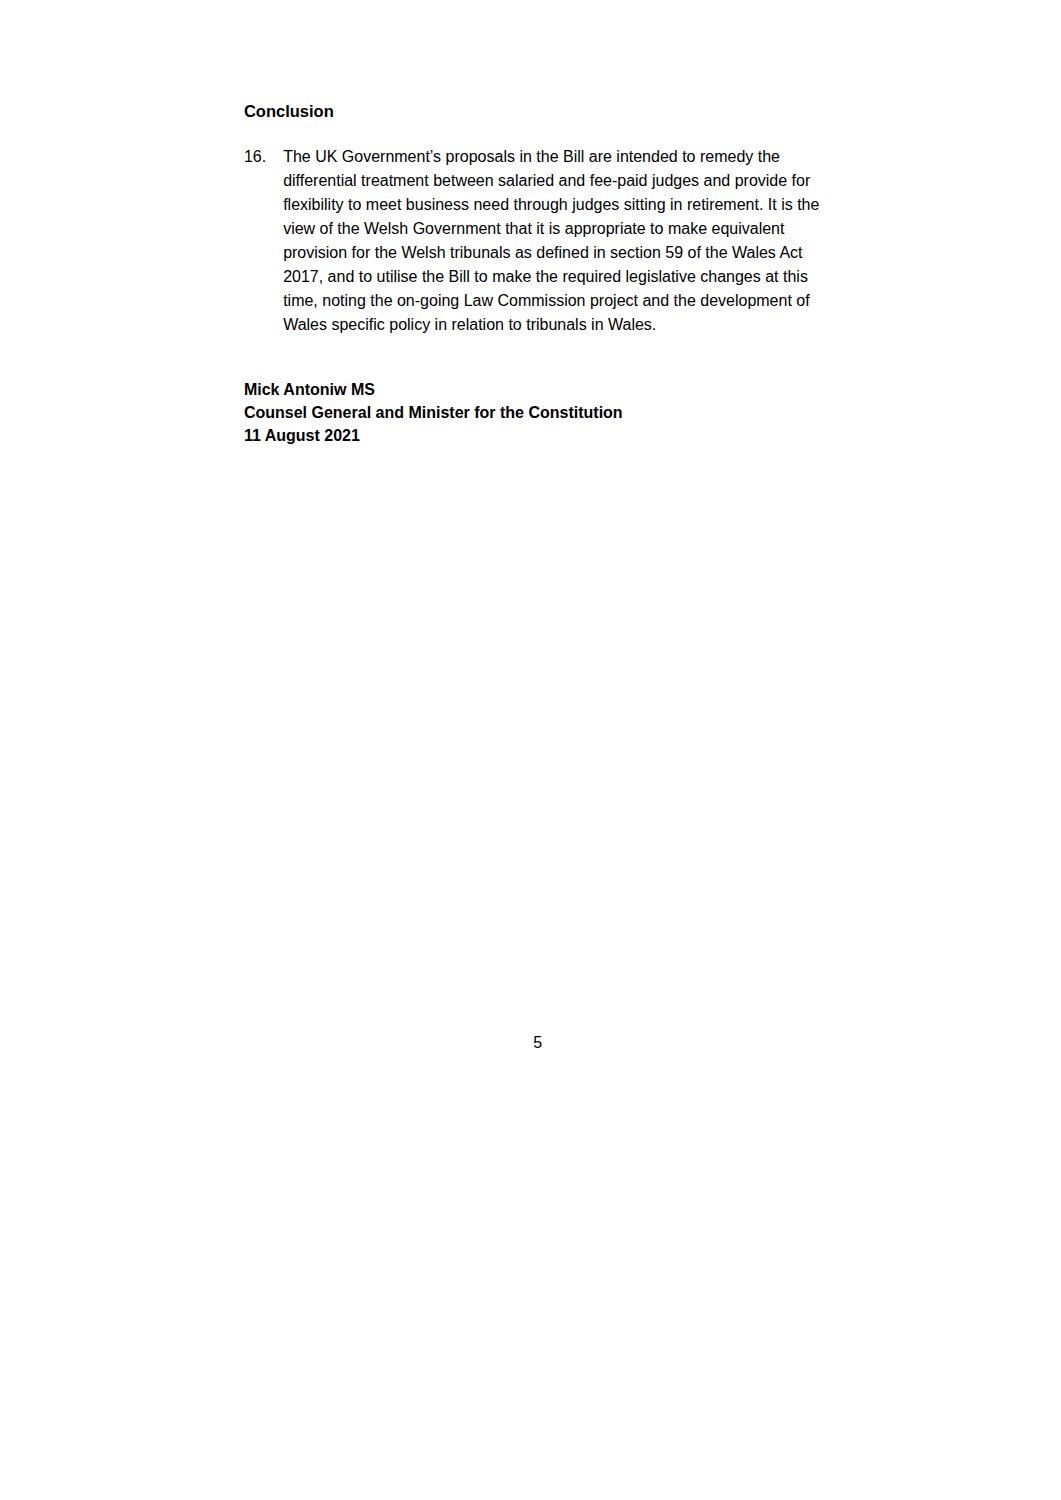Conclusion
16.
The UK Government’s proposals in the Bill are intended to remedy the differential treatment between salaried and fee-paid judges and provide for flexibility to meet business need through judges sitting in retirement. It is the view of the Welsh Government that it is appropriate to make equivalent provision for the Welsh tribunals as defined in section 59 of the Wales Act 2017, and to utilise the Bill to make the required legislative changes at this time, noting the on-going Law Commission project and the development of Wales specific policy in relation to tribunals in Wales.
Mick Antoniw MS
Counsel General and Minister for the Constitution
11 August 2021
5